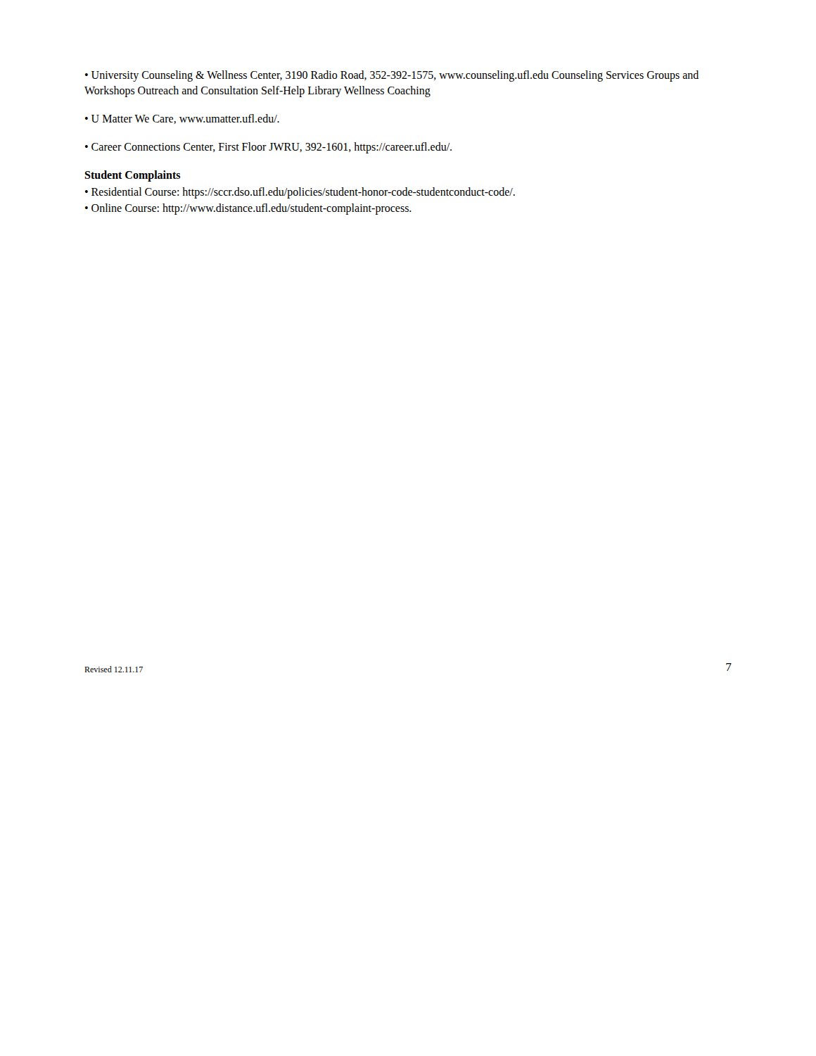• University Counseling & Wellness Center, 3190 Radio Road, 352-392-1575, www.counseling.ufl.edu Counseling Services Groups and Workshops Outreach and Consultation Self-Help Library Wellness Coaching
• U Matter We Care, www.umatter.ufl.edu/.
• Career Connections Center, First Floor JWRU, 392-1601, https://career.ufl.edu/.
Student Complaints
• Residential Course: https://sccr.dso.ufl.edu/policies/student-honor-code-studentconduct-code/.
• Online Course: http://www.distance.ufl.edu/student-complaint-process.
Revised 12.11.17 7